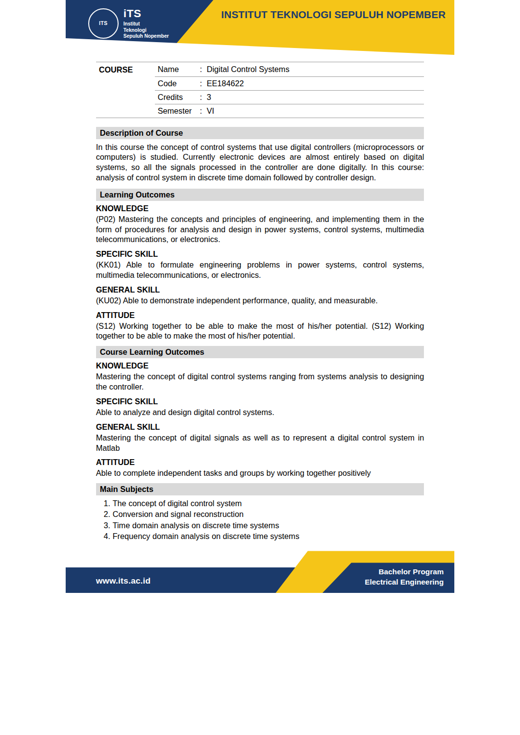INSTITUT TEKNOLOGI SEPULUH NOPEMBER
ITS
iTS
Institut
Teknologi
Sepuluh Nopember
| COURSE | Name : Digital Control Systems |
| | Code : EE184622 |
| | Credits : 3 |
| | Semester : VI |
Description of Course
In this course the concept of control systems that use digital controllers (microprocessors or computers) is studied. Currently electronic devices are almost entirely based on digital systems, so all the signals processed in the controller are done digitally. In this course: analysis of control system in discrete time domain followed by controller design.
Learning Outcomes
KNOWLEDGE
(P02) Mastering the concepts and principles of engineering, and implementing them in the form of procedures for analysis and design in power systems, control systems, multimedia telecommunications, or electronics.
SPECIFIC SKILL
(KK01) Able to formulate engineering problems in power systems, control systems, multimedia telecommunications, or electronics.
GENERAL SKILL
(KU02) Able to demonstrate independent performance, quality, and measurable.
ATTITUDE
(S12) Working together to be able to make the most of his/her potential. (S12) Working together to be able to make the most of his/her potential.
Course Learning Outcomes
KNOWLEDGE
Mastering the concept of digital control systems ranging from systems analysis to designing the controller.
SPECIFIC SKILL
Able to analyze and design digital control systems.
GENERAL SKILL
Mastering the concept of digital signals as well as to represent a digital control system in Matlab
ATTITUDE
Able to complete independent tasks and groups by working together positively
Main Subjects
The concept of digital control system
Conversion and signal reconstruction
Time domain analysis on discrete time systems
Frequency domain analysis on discrete time systems
www.its.ac.id
Bachelor Program
Electrical Engineering